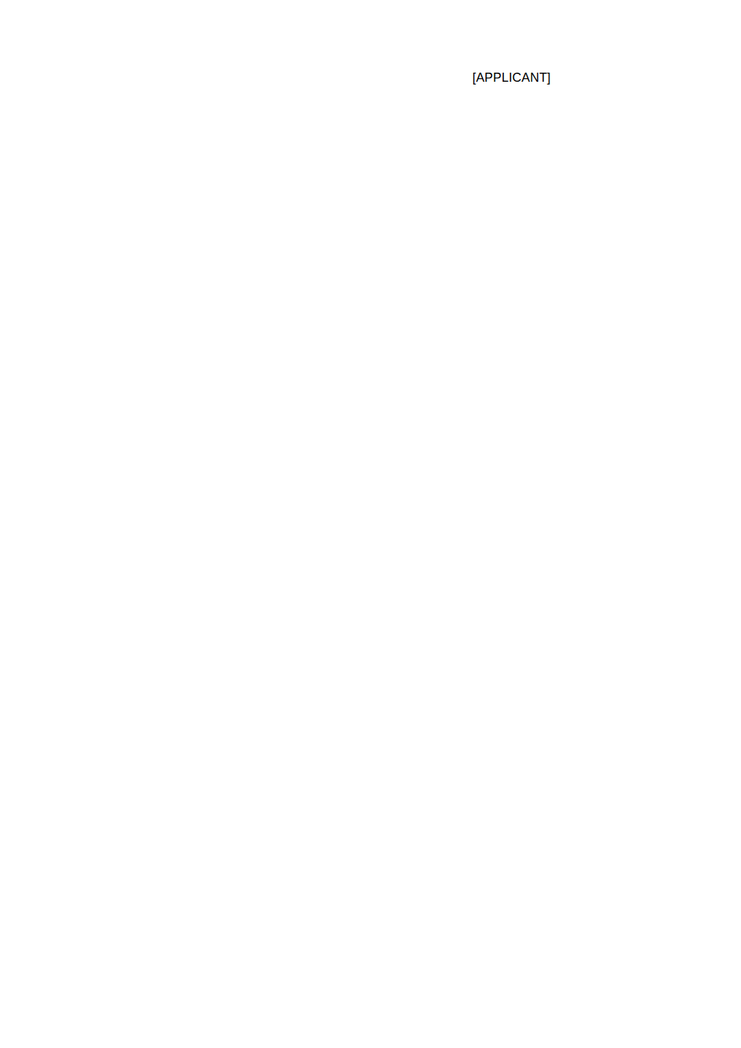[APPLICANT]